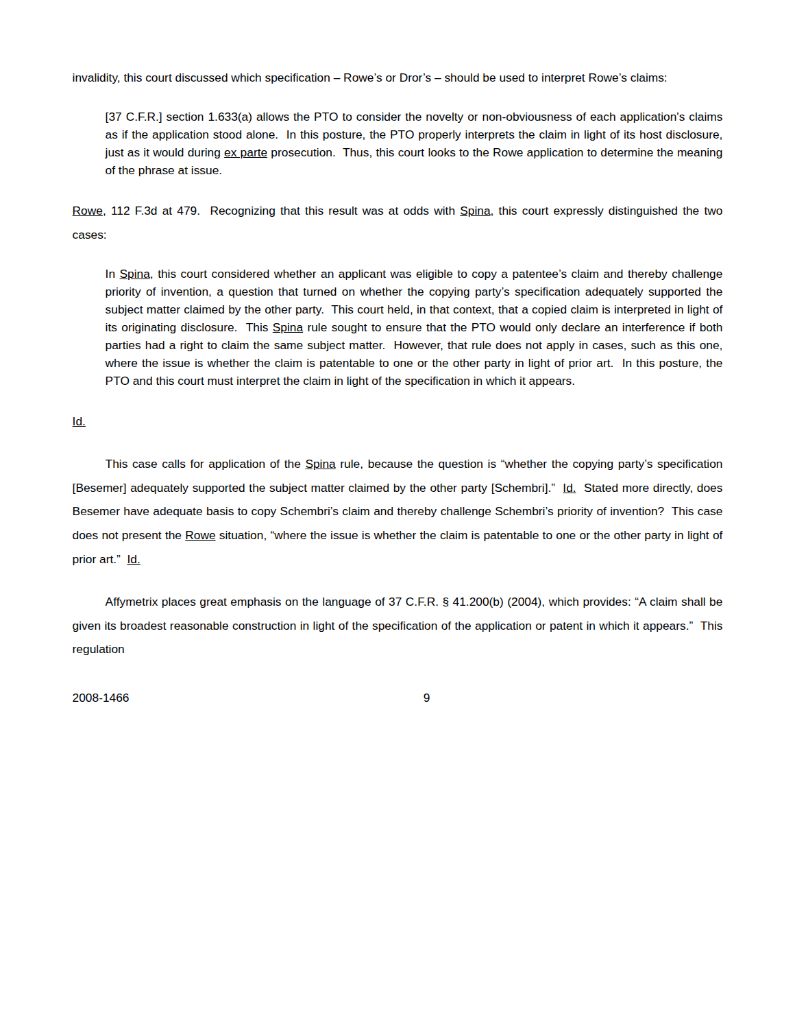invalidity, this court discussed which specification – Rowe’s or Dror’s – should be used to interpret Rowe’s claims:
[37 C.F.R.] section 1.633(a) allows the PTO to consider the novelty or non-obviousness of each application's claims as if the application stood alone. In this posture, the PTO properly interprets the claim in light of its host disclosure, just as it would during ex parte prosecution. Thus, this court looks to the Rowe application to determine the meaning of the phrase at issue.
Rowe, 112 F.3d at 479. Recognizing that this result was at odds with Spina, this court expressly distinguished the two cases:
In Spina, this court considered whether an applicant was eligible to copy a patentee’s claim and thereby challenge priority of invention, a question that turned on whether the copying party’s specification adequately supported the subject matter claimed by the other party. This court held, in that context, that a copied claim is interpreted in light of its originating disclosure. This Spina rule sought to ensure that the PTO would only declare an interference if both parties had a right to claim the same subject matter. However, that rule does not apply in cases, such as this one, where the issue is whether the claim is patentable to one or the other party in light of prior art. In this posture, the PTO and this court must interpret the claim in light of the specification in which it appears.
Id.
This case calls for application of the Spina rule, because the question is “whether the copying party’s specification [Besemer] adequately supported the subject matter claimed by the other party [Schembri].” Id. Stated more directly, does Besemer have adequate basis to copy Schembri’s claim and thereby challenge Schembri’s priority of invention? This case does not present the Rowe situation, “where the issue is whether the claim is patentable to one or the other party in light of prior art.” Id.
Affymetrix places great emphasis on the language of 37 C.F.R. § 41.200(b) (2004), which provides: “A claim shall be given its broadest reasonable construction in light of the specification of the application or patent in which it appears.” This regulation
2008-1466 9